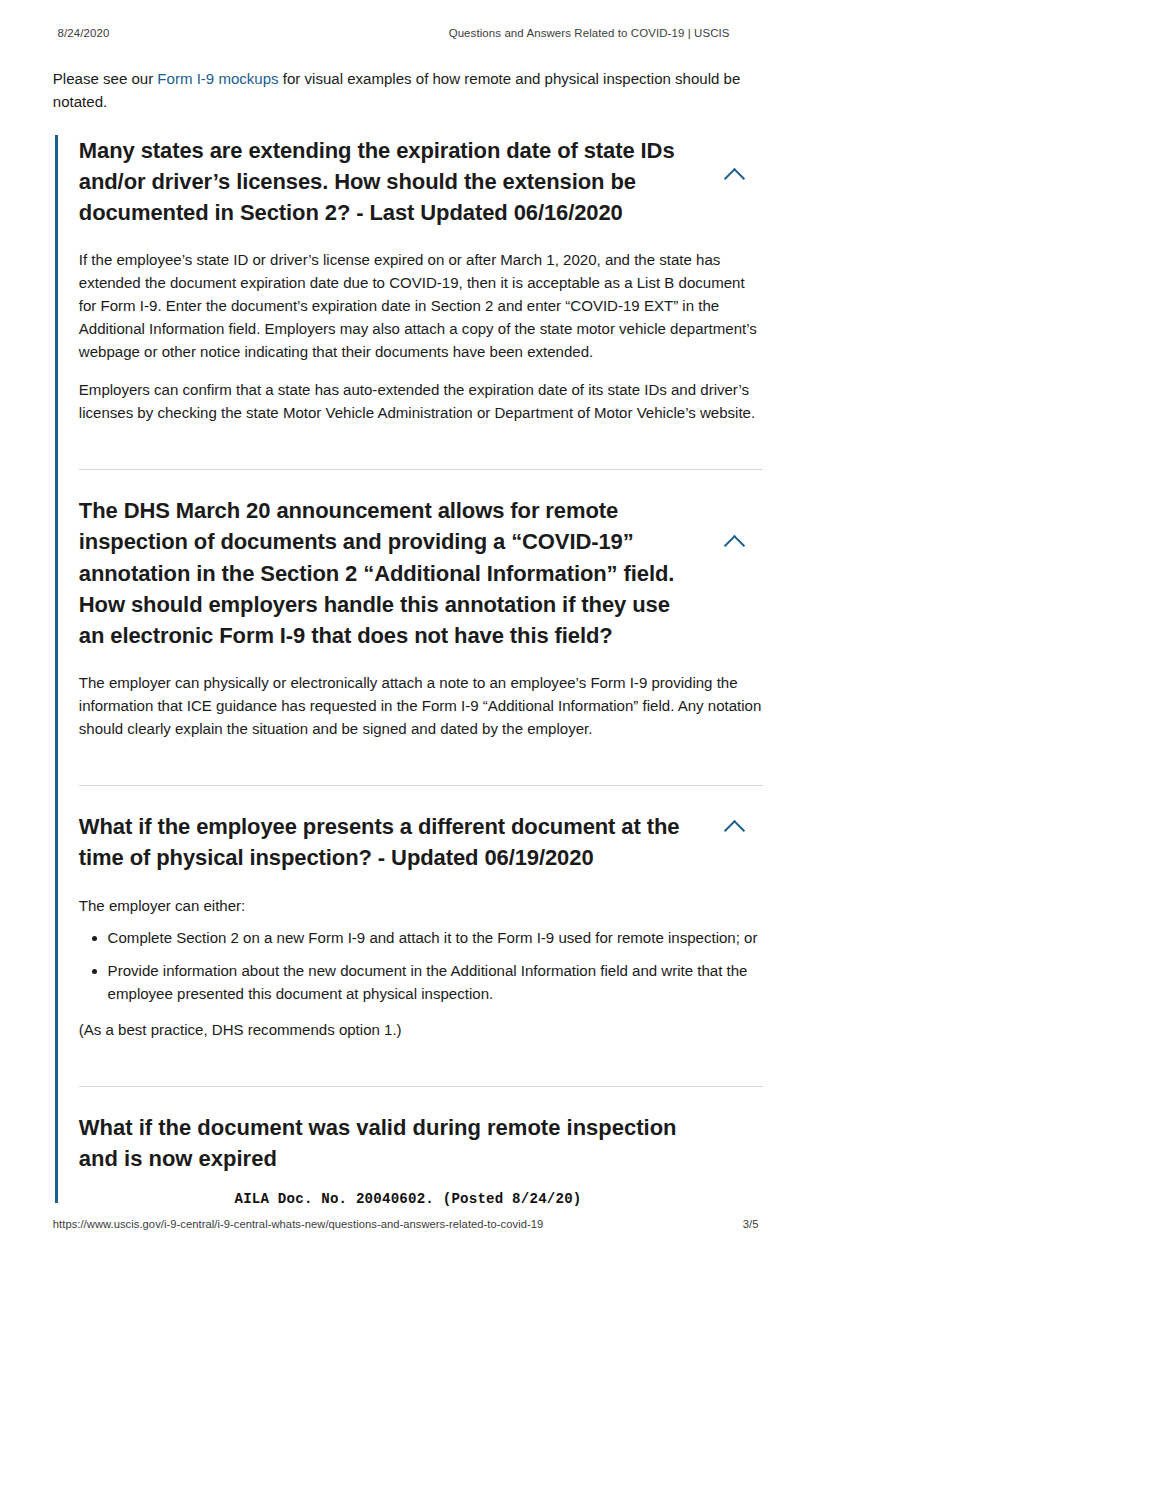8/24/2020
Questions and Answers Related to COVID-19 | USCIS
Please see our Form I-9 mockups for visual examples of how remote and physical inspection should be notated.
Many states are extending the expiration date of state IDs and/or driver’s licenses. How should the extension be documented in Section 2? - Last Updated 06/16/2020
If the employee’s state ID or driver’s license expired on or after March 1, 2020, and the state has extended the document expiration date due to COVID-19, then it is acceptable as a List B document for Form I-9. Enter the document’s expiration date in Section 2 and enter “COVID-19 EXT” in the Additional Information field. Employers may also attach a copy of the state motor vehicle department’s webpage or other notice indicating that their documents have been extended.
Employers can confirm that a state has auto-extended the expiration date of its state IDs and driver’s licenses by checking the state Motor Vehicle Administration or Department of Motor Vehicle’s website.
The DHS March 20 announcement allows for remote inspection of documents and providing a “COVID-19” annotation in the Section 2 “Additional Information” field. How should employers handle this annotation if they use an electronic Form I-9 that does not have this field?
The employer can physically or electronically attach a note to an employee’s Form I-9 providing the information that ICE guidance has requested in the Form I-9 “Additional Information” field. Any notation should clearly explain the situation and be signed and dated by the employer.
What if the employee presents a different document at the time of physical inspection? - Updated 06/19/2020
The employer can either:
Complete Section 2 on a new Form I-9 and attach it to the Form I-9 used for remote inspection; or
Provide information about the new document in the Additional Information field and write that the employee presented this document at physical inspection.
(As a best practice, DHS recommends option 1.)
What if the document was valid during remote inspection and is now expired
AILA Doc. No. 20040602. (Posted 8/24/20)
https://www.uscis.gov/i-9-central/i-9-central-whats-new/questions-and-answers-related-to-covid-19
3/5